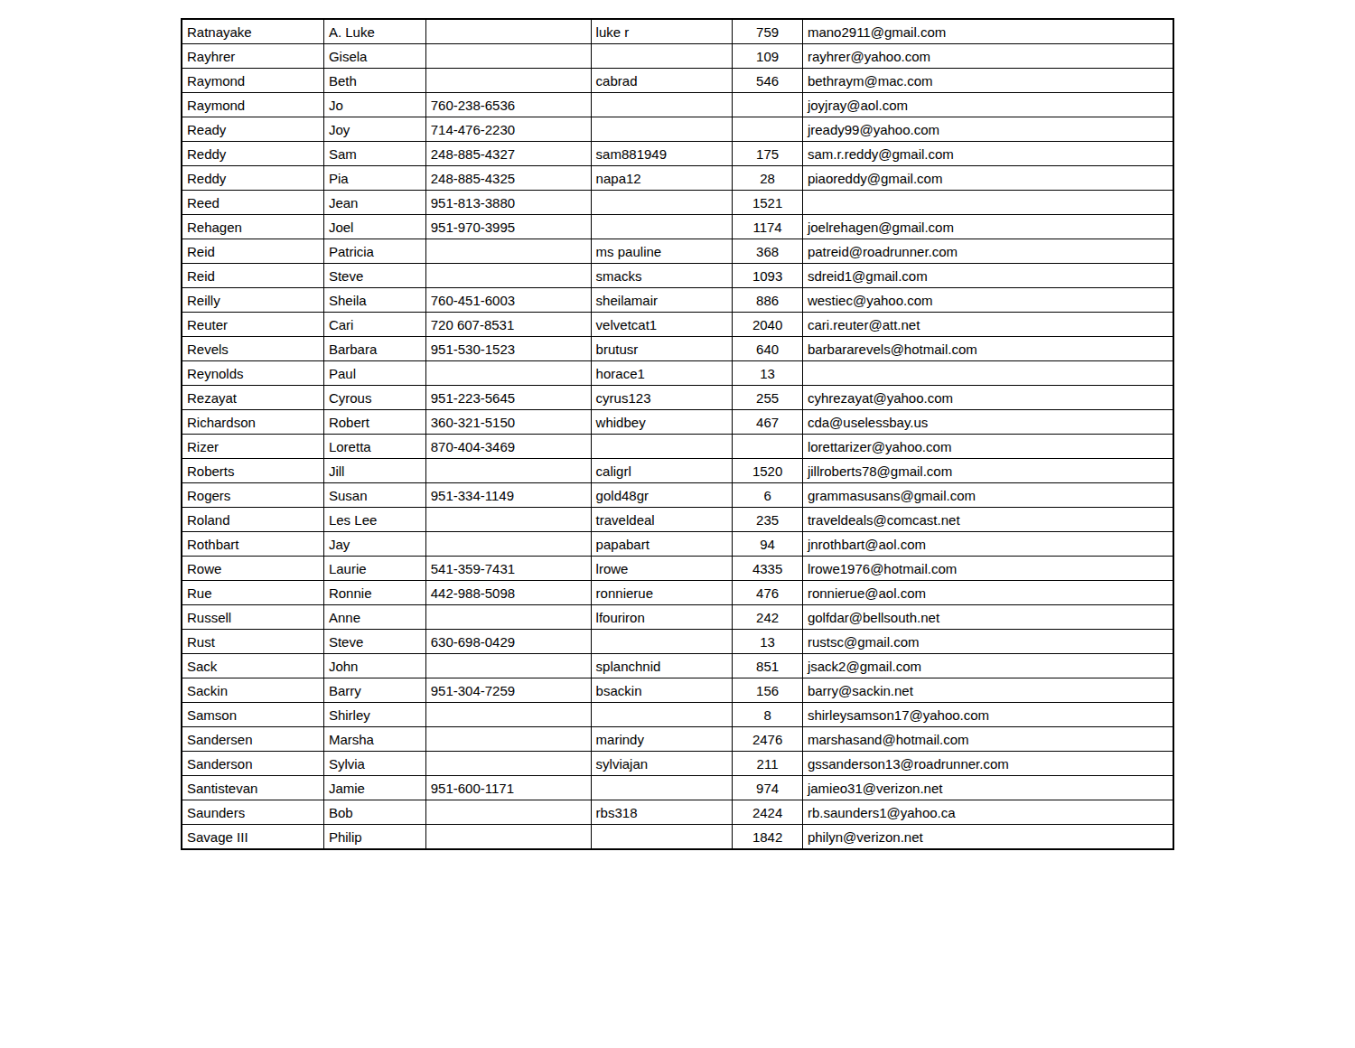| Ratnayake | A. Luke | | luke r | 759 | mano2911@gmail.com |
| Rayhrer | Gisela | | | 109 | rayhrer@yahoo.com |
| Raymond | Beth | | cabrad | 546 | bethraym@mac.com |
| Raymond | Jo | 760-238-6536 | | | joyjray@aol.com |
| Ready | Joy | 714-476-2230 | | | jready99@yahoo.com |
| Reddy | Sam | 248-885-4327 | sam881949 | 175 | sam.r.reddy@gmail.com |
| Reddy | Pia | 248-885-4325 | napa12 | 28 | piaoreddy@gmail.com |
| Reed | Jean | 951-813-3880 | | 1521 | |
| Rehagen | Joel | 951-970-3995 | | 1174 | joelrehagen@gmail.com |
| Reid | Patricia | | ms pauline | 368 | patreid@roadrunner.com |
| Reid | Steve | | smacks | 1093 | sdreid1@gmail.com |
| Reilly | Sheila | 760-451-6003 | sheilamair | 886 | westiec@yahoo.com |
| Reuter | Cari | 720 607-8531 | velvetcat1 | 2040 | cari.reuter@att.net |
| Revels | Barbara | 951-530-1523 | brutusr | 640 | barbararevels@hotmail.com |
| Reynolds | Paul | | horace1 | 13 | |
| Rezayat | Cyrous | 951-223-5645 | cyrus123 | 255 | cyhrezayat@yahoo.com |
| Richardson | Robert | 360-321-5150 | whidbey | 467 | cda@uselessbay.us |
| Rizer | Loretta | 870-404-3469 | | | lorettarizer@yahoo.com |
| Roberts | Jill | | caligrl | 1520 | jillroberts78@gmail.com |
| Rogers | Susan | 951-334-1149 | gold48gr | 6 | grammasusans@gmail.com |
| Roland | Les Lee | | traveldeal | 235 | traveldeals@comcast.net |
| Rothbart | Jay | | papabart | 94 | jnrothbart@aol.com |
| Rowe | Laurie | 541-359-7431 | lrowe | 4335 | lrowe1976@hotmail.com |
| Rue | Ronnie | 442-988-5098 | ronnierue | 476 | ronnierue@aol.com |
| Russell | Anne | | lfouriron | 242 | golfdar@bellsouth.net |
| Rust | Steve | 630-698-0429 | | 13 | rustsc@gmail.com |
| Sack | John | | splanchnid | 851 | jsack2@gmail.com |
| Sackin | Barry | 951-304-7259 | bsackin | 156 | barry@sackin.net |
| Samson | Shirley | | | 8 | shirleysamson17@yahoo.com |
| Sandersen | Marsha | | marindy | 2476 | marshasand@hotmail.com |
| Sanderson | Sylvia | | sylviajan | 211 | gssanderson13@roadrunner.com |
| Santistevan | Jamie | 951-600-1171 | | 974 | jamieo31@verizon.net |
| Saunders | Bob | | rbs318 | 2424 | rb.saunders1@yahoo.ca |
| Savage III | Philip | | | 1842 | philyn@verizon.net |